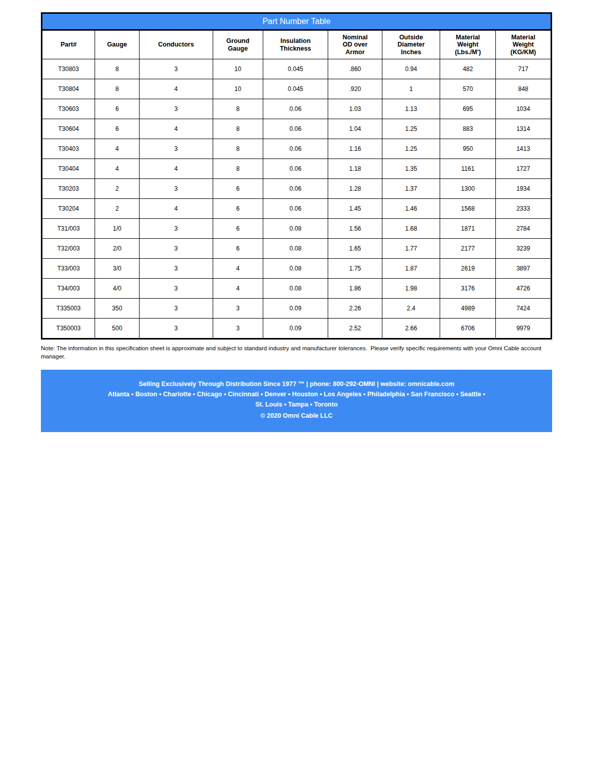Part Number Table
| Part# | Gauge | Conductors | Ground Gauge | Insulation Thickness | Nominal OD over Armor | Outside Diameter Inches | Material Weight (Lbs./M') | Material Weight (KG/KM) |
| --- | --- | --- | --- | --- | --- | --- | --- | --- |
| T30803 | 8 | 3 | 10 | 0.045 | .860 | 0.94 | 482 | 717 |
| T30804 | 8 | 4 | 10 | 0.045 | .920 | 1 | 570 | 848 |
| T30603 | 6 | 3 | 8 | 0.06 | 1.03 | 1.13 | 695 | 1034 |
| T30604 | 6 | 4 | 8 | 0.06 | 1.04 | 1.25 | 883 | 1314 |
| T30403 | 4 | 3 | 8 | 0.06 | 1.16 | 1.25 | 950 | 1413 |
| T30404 | 4 | 4 | 8 | 0.06 | 1.18 | 1.35 | 1161 | 1727 |
| T30203 | 2 | 3 | 6 | 0.06 | 1.28 | 1.37 | 1300 | 1934 |
| T30204 | 2 | 4 | 6 | 0.06 | 1.45 | 1.46 | 1568 | 2333 |
| T31/003 | 1/0 | 3 | 6 | 0.08 | 1.56 | 1.68 | 1871 | 2784 |
| T32/003 | 2/0 | 3 | 6 | 0.08 | 1.65 | 1.77 | 2177 | 3239 |
| T33/003 | 3/0 | 3 | 4 | 0.08 | 1.75 | 1.87 | 2619 | 3897 |
| T34/003 | 4/0 | 3 | 4 | 0.08 | 1.86 | 1.98 | 3176 | 4726 |
| T335003 | 350 | 3 | 3 | 0.09 | 2.26 | 2.4 | 4989 | 7424 |
| T350003 | 500 | 3 | 3 | 0.09 | 2.52 | 2.66 | 6706 | 9979 |
Note: The information in this specification sheet is approximate and subject to standard industry and manufacturer tolerances. Please verify specific requirements with your Omni Cable account manager.
Selling Exclusively Through Distribution Since 1977 ™ | phone: 800-292-OMNI | website: omnicable.com Atlanta • Boston • Charlotte • Chicago • Cincinnati • Denver • Houston • Los Angeles • Philadelphia • San Francisco • Seattle • St. Louis • Tampa • Toronto © 2020 Omni Cable LLC